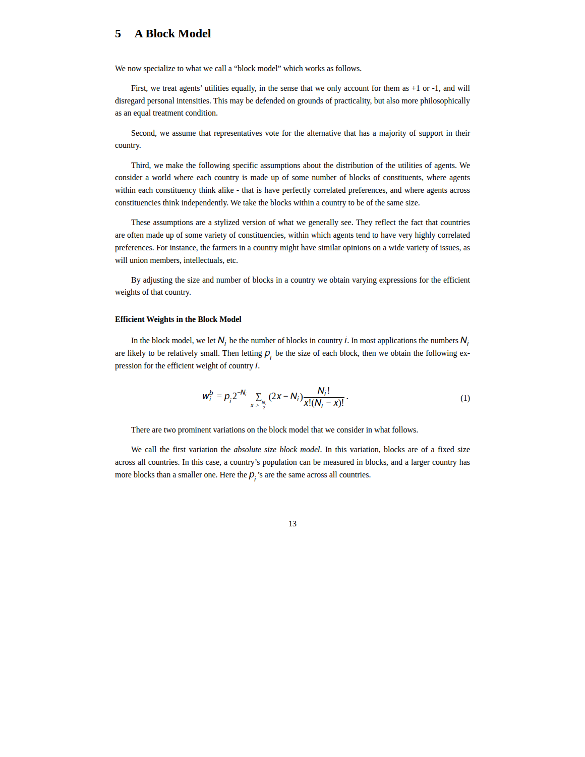5 A Block Model
We now specialize to what we call a “block model” which works as follows.
First, we treat agents’ utilities equally, in the sense that we only account for them as +1 or -1, and will disregard personal intensities. This may be defended on grounds of practicality, but also more philosophically as an equal treatment condition.
Second, we assume that representatives vote for the alternative that has a majority of support in their country.
Third, we make the following specific assumptions about the distribution of the utilities of agents. We consider a world where each country is made up of some number of blocks of constituents, where agents within each constituency think alike - that is have perfectly correlated preferences, and where agents across constituencies think independently. We take the blocks within a country to be of the same size.
These assumptions are a stylized version of what we generally see. They reflect the fact that countries are often made up of some variety of constituencies, within which agents tend to have very highly correlated preferences. For instance, the farmers in a country might have similar opinions on a wide variety of issues, as will union members, intellectuals, etc.
By adjusting the size and number of blocks in a country we obtain varying expressions for the efficient weights of that country.
Efficient Weights in the Block Model
In the block model, we let Ni be the number of blocks in country i. In most applications the numbers Ni are likely to be relatively small. Then letting pi be the size of each block, then we obtain the following expression for the efficient weight of country i.
wib = pi 2−Ni ∑ x>Ni2 (2x−Ni) Ni! x!(Ni−x)! .
(1)
There are two prominent variations on the block model that we consider in what follows.
We call the first variation the absolute size block model. In this variation, blocks are of a fixed size across all countries. In this case, a country’s population can be measured in blocks, and a larger country has more blocks than a smaller one. Here the pi’s are the same across all countries.
13